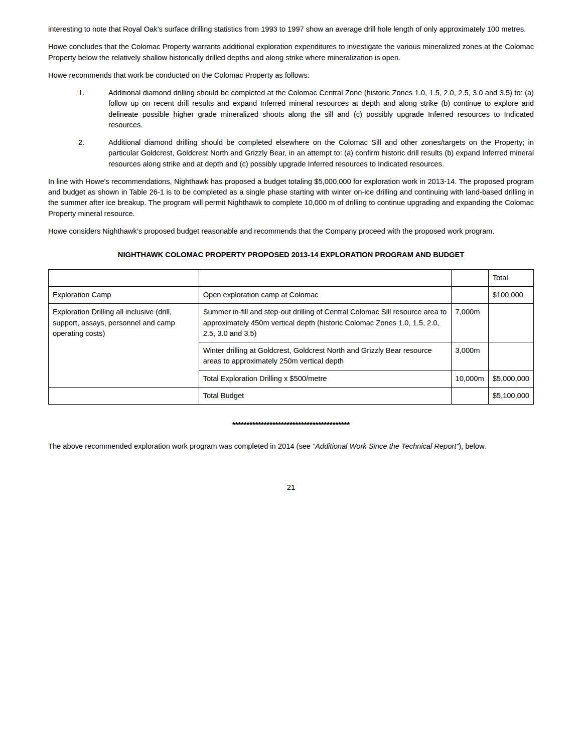interesting to note that Royal Oak’s surface drilling statistics from 1993 to 1997 show an average drill hole length of only approximately 100 metres.
Howe concludes that the Colomac Property warrants additional exploration expenditures to investigate the various mineralized zones at the Colomac Property below the relatively shallow historically drilled depths and along strike where mineralization is open.
Howe recommends that work be conducted on the Colomac Property as follows:
Additional diamond drilling should be completed at the Colomac Central Zone (historic Zones 1.0, 1.5, 2.0, 2.5, 3.0 and 3.5) to: (a) follow up on recent drill results and expand Inferred mineral resources at depth and along strike (b) continue to explore and delineate possible higher grade mineralized shoots along the sill and (c) possibly upgrade Inferred resources to Indicated resources.
Additional diamond drilling should be completed elsewhere on the Colomac Sill and other zones/targets on the Property; in particular Goldcrest, Goldcrest North and Grizzly Bear, in an attempt to: (a) confirm historic drill results (b) expand Inferred mineral resources along strike and at depth and (c) possibly upgrade Inferred resources to Indicated resources.
In line with Howe's recommendations, Nighthawk has proposed a budget totaling $5,000,000 for exploration work in 2013-14. The proposed program and budget as shown in Table 26-1 is to be completed as a single phase starting with winter on-ice drilling and continuing with land-based drilling in the summer after ice breakup. The program will permit Nighthawk to complete 10,000 m of drilling to continue upgrading and expanding the Colomac Property mineral resource.
Howe considers Nighthawk’s proposed budget reasonable and recommends that the Company proceed with the proposed work program.
Nighthawk Colomac Property Proposed 2013-14 Exploration Program and Budget
| | | | Total |
| Exploration Camp | Open exploration camp at Colomac | | $100,000 |
| Exploration Drilling all inclusive (drill, support, assays, personnel and camp operating costs) | Summer in-fill and step-out drilling of Central Colomac Sill resource area to approximately 450m vertical depth (historic Colomac Zones 1.0, 1.5, 2.0, 2.5, 3.0 and 3.5) | 7,000m | |
| Winter drilling at Goldcrest, Goldcrest North and Grizzly Bear resource areas to approximately 250m vertical depth | 3,000m | |
| Total Exploration Drilling x $500/metre | 10,000m | $5,000,000 |
| | Total Budget | | $5,100,000 |
*****************************************
The above recommended exploration work program was completed in 2014 (see “Additional Work Since the Technical Report”), below.
21